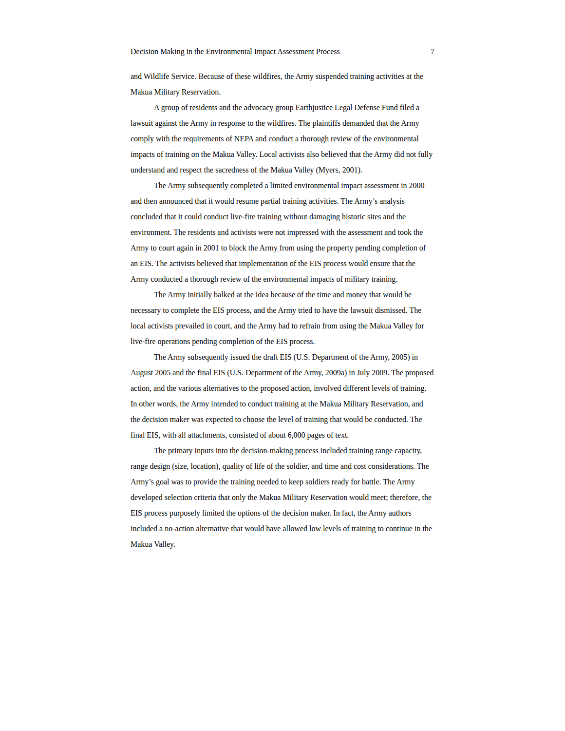Decision Making in the Environmental Impact Assessment Process 7
and Wildlife Service. Because of these wildfires, the Army suspended training activities at the Makua Military Reservation.
A group of residents and the advocacy group Earthjustice Legal Defense Fund filed a lawsuit against the Army in response to the wildfires. The plaintiffs demanded that the Army comply with the requirements of NEPA and conduct a thorough review of the environmental impacts of training on the Makua Valley. Local activists also believed that the Army did not fully understand and respect the sacredness of the Makua Valley (Myers, 2001).
The Army subsequently completed a limited environmental impact assessment in 2000 and then announced that it would resume partial training activities. The Army’s analysis concluded that it could conduct live-fire training without damaging historic sites and the environment. The residents and activists were not impressed with the assessment and took the Army to court again in 2001 to block the Army from using the property pending completion of an EIS. The activists believed that implementation of the EIS process would ensure that the Army conducted a thorough review of the environmental impacts of military training.
The Army initially balked at the idea because of the time and money that would be necessary to complete the EIS process, and the Army tried to have the lawsuit dismissed. The local activists prevailed in court, and the Army had to refrain from using the Makua Valley for live-fire operations pending completion of the EIS process.
The Army subsequently issued the draft EIS (U.S. Department of the Army, 2005) in August 2005 and the final EIS (U.S. Department of the Army, 2009a) in July 2009. The proposed action, and the various alternatives to the proposed action, involved different levels of training. In other words, the Army intended to conduct training at the Makua Military Reservation, and the decision maker was expected to choose the level of training that would be conducted. The final EIS, with all attachments, consisted of about 6,000 pages of text.
The primary inputs into the decision-making process included training range capacity, range design (size, location), quality of life of the soldier, and time and cost considerations. The Army’s goal was to provide the training needed to keep soldiers ready for battle. The Army developed selection criteria that only the Makua Military Reservation would meet; therefore, the EIS process purposely limited the options of the decision maker. In fact, the Army authors included a no-action alternative that would have allowed low levels of training to continue in the Makua Valley.